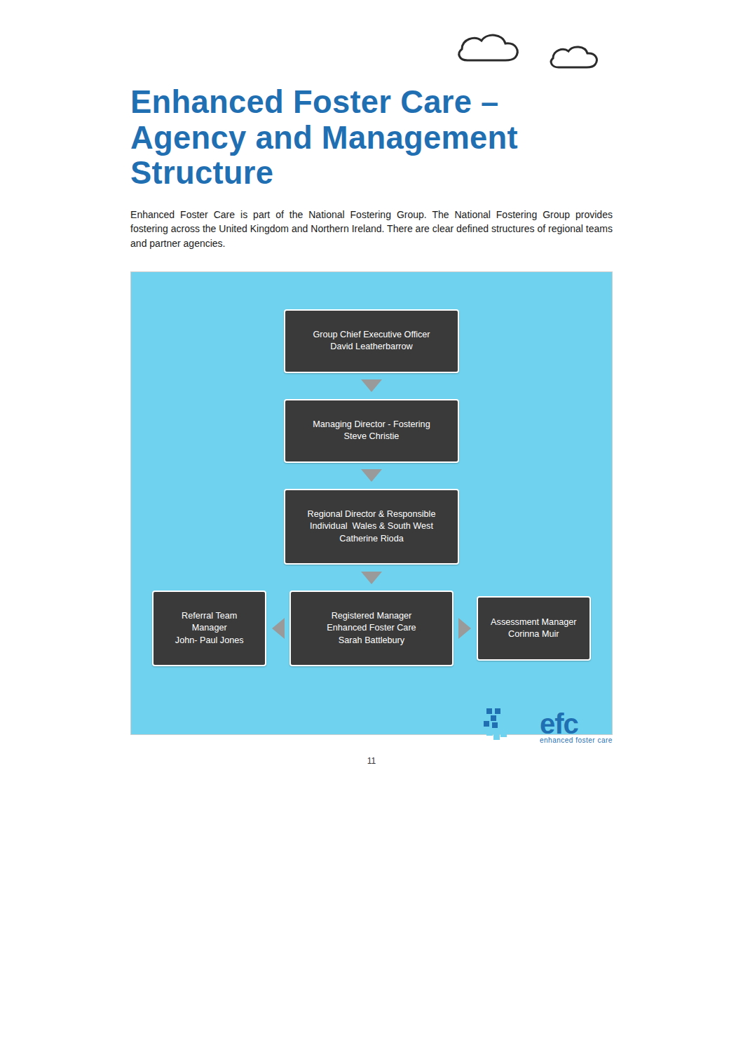Enhanced Foster Care – Agency and Management Structure
Enhanced Foster Care is part of the National Fostering Group. The National Fostering Group provides fostering across the United Kingdom and Northern Ireland. There are clear defined structures of regional teams and partner agencies.
Group Chief Executive Officer
David Leatherbarrow
Managing Director - Fostering
Steve Christie
Regional Director & Responsible Individual Wales & South West
Catherine Rioda
Referral Team Manager
John- Paul Jones
Registered Manager
Enhanced Foster Care
Sarah Battlebury
Assessment Manager
Corinna Muir
efc
enhanced foster care
11